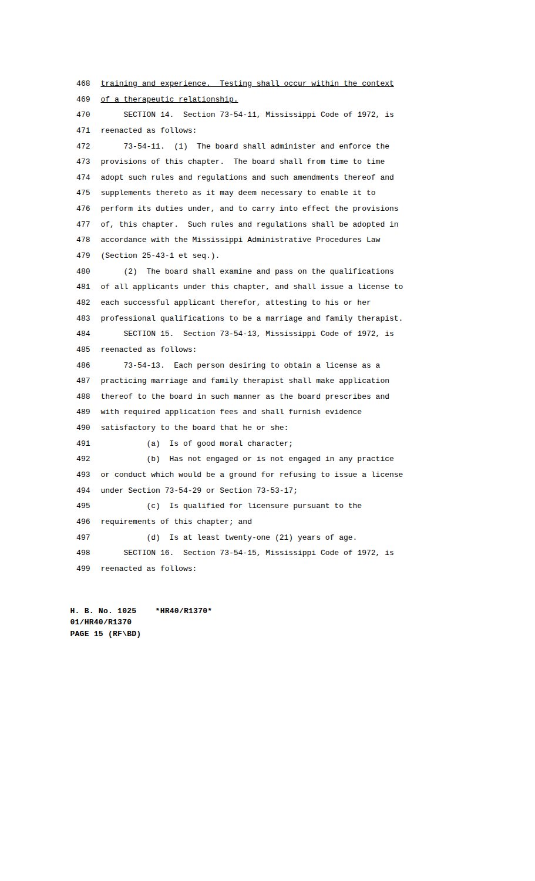training and experience. Testing shall occur within the context
of a therapeutic relationship.
SECTION 14. Section 73-54-11, Mississippi Code of 1972, is
reenacted as follows:
73-54-11. (1) The board shall administer and enforce the
provisions of this chapter. The board shall from time to time
adopt such rules and regulations and such amendments thereof and
supplements thereto as it may deem necessary to enable it to
perform its duties under, and to carry into effect the provisions
of, this chapter. Such rules and regulations shall be adopted in
accordance with the Mississippi Administrative Procedures Law
(Section 25-43-1 et seq.).
(2) The board shall examine and pass on the qualifications
of all applicants under this chapter, and shall issue a license to
each successful applicant therefor, attesting to his or her
professional qualifications to be a marriage and family therapist.
SECTION 15. Section 73-54-13, Mississippi Code of 1972, is
reenacted as follows:
73-54-13. Each person desiring to obtain a license as a
practicing marriage and family therapist shall make application
thereof to the board in such manner as the board prescribes and
with required application fees and shall furnish evidence
satisfactory to the board that he or she:
(a) Is of good moral character;
(b) Has not engaged or is not engaged in any practice
or conduct which would be a ground for refusing to issue a license
under Section 73-54-29 or Section 73-53-17;
(c) Is qualified for licensure pursuant to the
requirements of this chapter; and
(d) Is at least twenty-one (21) years of age.
SECTION 16. Section 73-54-15, Mississippi Code of 1972, is
reenacted as follows:
H. B. No. 1025 *HR40/R1370*
01/HR40/R1370
PAGE 15 (RF\BD)